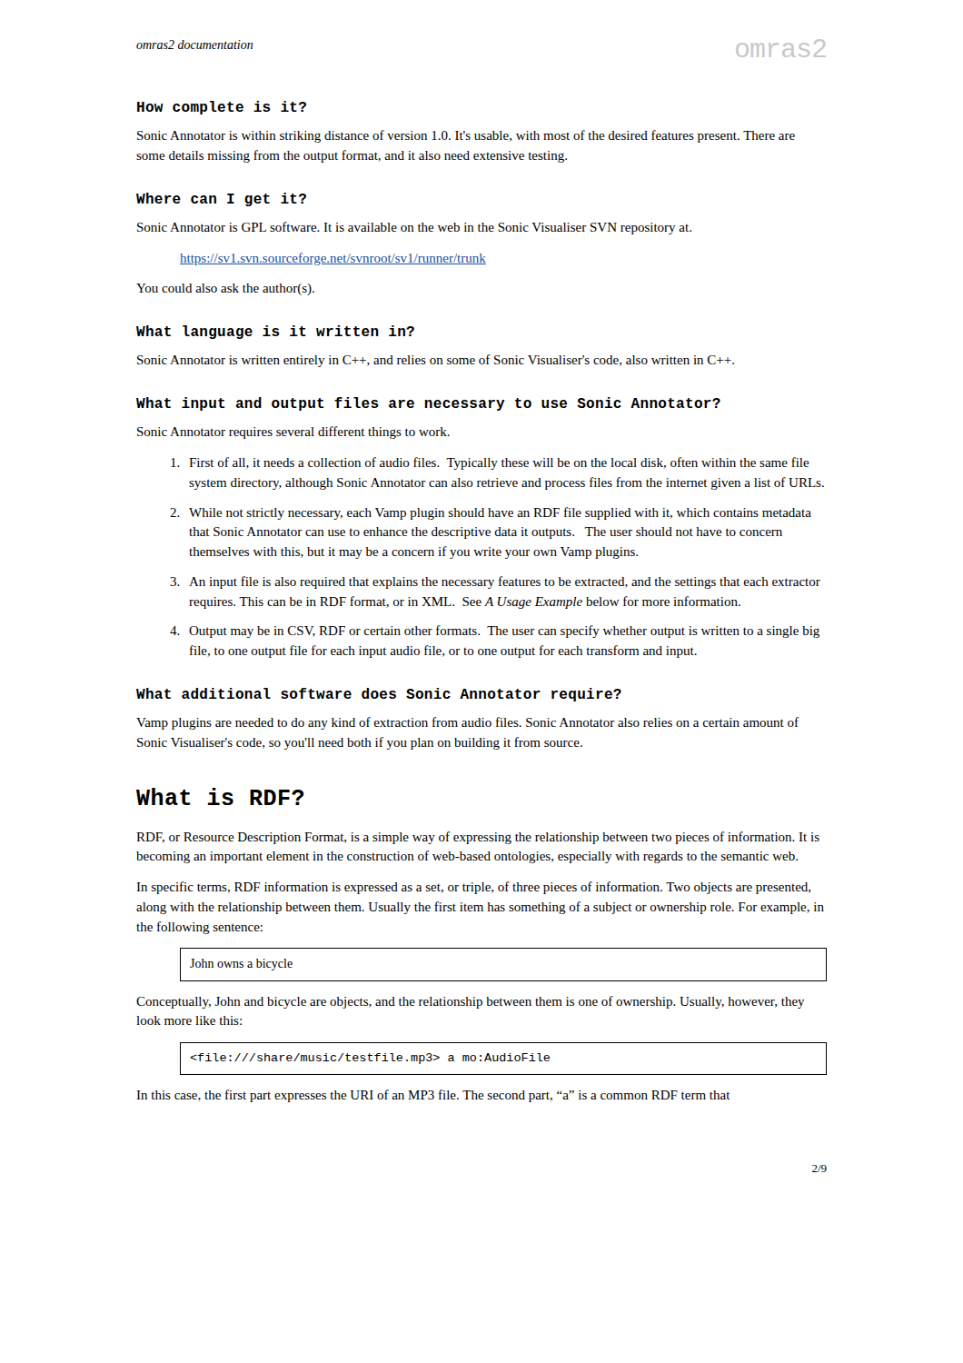omras2 documentation
omras2
How complete is it?
Sonic Annotator is within striking distance of version 1.0. It's usable, with most of the desired features present. There are some details missing from the output format, and it also need extensive testing.
Where can I get it?
Sonic Annotator is GPL software. It is available on the web in the Sonic Visualiser SVN repository at.
https://sv1.svn.sourceforge.net/svnroot/sv1/runner/trunk
You could also ask the author(s).
What language is it written in?
Sonic Annotator is written entirely in C++, and relies on some of Sonic Visualiser's code, also written in C++.
What input and output files are necessary to use Sonic Annotator?
Sonic Annotator requires several different things to work.
First of all, it needs a collection of audio files. Typically these will be on the local disk, often within the same file system directory, although Sonic Annotator can also retrieve and process files from the internet given a list of URLs.
While not strictly necessary, each Vamp plugin should have an RDF file supplied with it, which contains metadata that Sonic Annotator can use to enhance the descriptive data it outputs. The user should not have to concern themselves with this, but it may be a concern if you write your own Vamp plugins.
An input file is also required that explains the necessary features to be extracted, and the settings that each extractor requires. This can be in RDF format, or in XML. See A Usage Example below for more information.
Output may be in CSV, RDF or certain other formats. The user can specify whether output is written to a single big file, to one output file for each input audio file, or to one output for each transform and input.
What additional software does Sonic Annotator require?
Vamp plugins are needed to do any kind of extraction from audio files. Sonic Annotator also relies on a certain amount of Sonic Visualiser's code, so you'll need both if you plan on building it from source.
What is RDF?
RDF, or Resource Description Format, is a simple way of expressing the relationship between two pieces of information. It is becoming an important element in the construction of web-based ontologies, especially with regards to the semantic web.
In specific terms, RDF information is expressed as a set, or triple, of three pieces of information. Two objects are presented, along with the relationship between them. Usually the first item has something of a subject or ownership role. For example, in the following sentence:
John owns a bicycle
Conceptually, John and bicycle are objects, and the relationship between them is one of ownership. Usually, however, they look more like this:
<file:///share/music/testfile.mp3> a mo:AudioFile
In this case, the first part expresses the URI of an MP3 file. The second part, “a” is a common RDF term that
2/9